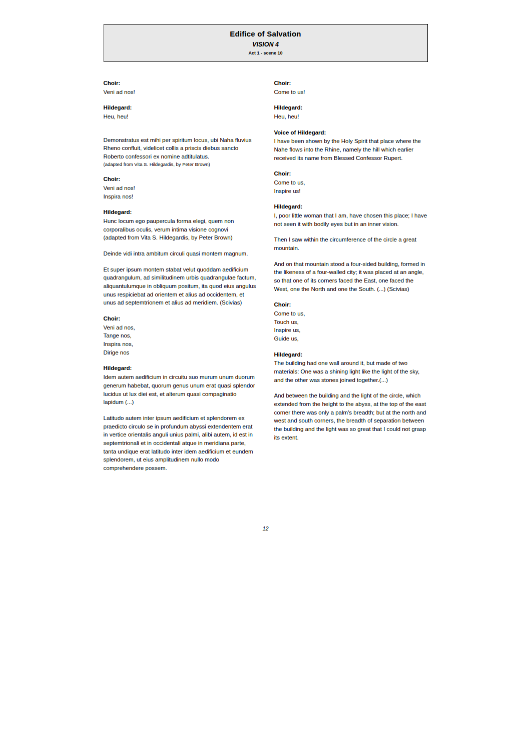Edifice of Salvation
VISION 4
Act 1 - scene 10
Choir:
Veni ad nos!
Hildegard:
Heu, heu!
Demonstratus est mihi per spiritum locus, ubi Naha fluvius Rheno confluit, videlicet collis a priscis diebus sancto Roberto confessori ex nomine adtitulatus.
(adapted from Vita S. Hildegardis, by Peter Brown)
Choir:
Veni ad nos!
Inspira nos!
Hildegard:
Hunc locum ego paupercula forma elegi, quem non corporalibus oculis, verum intima visione cognovi
(adapted from Vita S. Hildegardis, by Peter Brown)
Deinde vidi intra ambitum circuli quasi montem magnum.
Et super ipsum montem stabat velut quoddam aedificium quadrangulum, ad similitudinem urbis quadrangulae factum, aliquantulumque in obliquum positum, ita quod eius angulus unus respiciebat ad orientem et alius ad occidentem, et unus ad septemtrionem et alius ad meridiem. (Scivias)
Choir:
Veni ad nos,
Tange nos,
Inspira nos,
Dirige nos
Hildegard:
Idem autem aedificium in circuitu suo murum unum duorum generum habebat, quorum genus unum erat quasi splendor lucidus ut lux diei est, et alterum quasi compaginatio lapidum (...)
Latitudo autem inter ipsum aedificium et splendorem ex praedicto circulo se in profundum abyssi extendentem erat in vertice orientalis anguli unius palmi, alibi autem, id est in septemtrionali et in occidentali atque in meridiana parte, tanta undique erat latitudo inter idem aedificium et eundem splendorem, ut eius amplitudinem nullo modo comprehendere possem.
Choir:
Come to us!
Hildegard:
Heu, heu!
Voice of Hildegard:
I have been shown by the Holy Spirit that place where the Nahe flows into the Rhine, namely the hill which earlier received its name from Blessed Confessor Rupert.
Choir:
Come to us,
Inspire us!
Hildegard:
I, poor little woman that I am, have chosen this place; I have not seen it with bodily eyes but in an inner vision.
Then I saw within the circumference of the circle a great mountain.
And on that mountain stood a four-sided building, formed in the likeness of a four-walled city; it was placed at an angle, so that one of its corners faced the East, one faced the West, one the North and one the South. (...) (Scivias)
Choir:
Come to us,
Touch us,
Inspire us,
Guide us,
Hildegard:
The building had one wall around it, but made of two materials: One was a shining light like the light of the sky, and the other was stones joined together.(...)
And between the building and the light of the circle, which extended from the height to the abyss, at the top of the east corner there was only a palm's breadth; but at the north and west and south corners, the breadth of separation between the building and the light was so great that I could not grasp its extent.
12